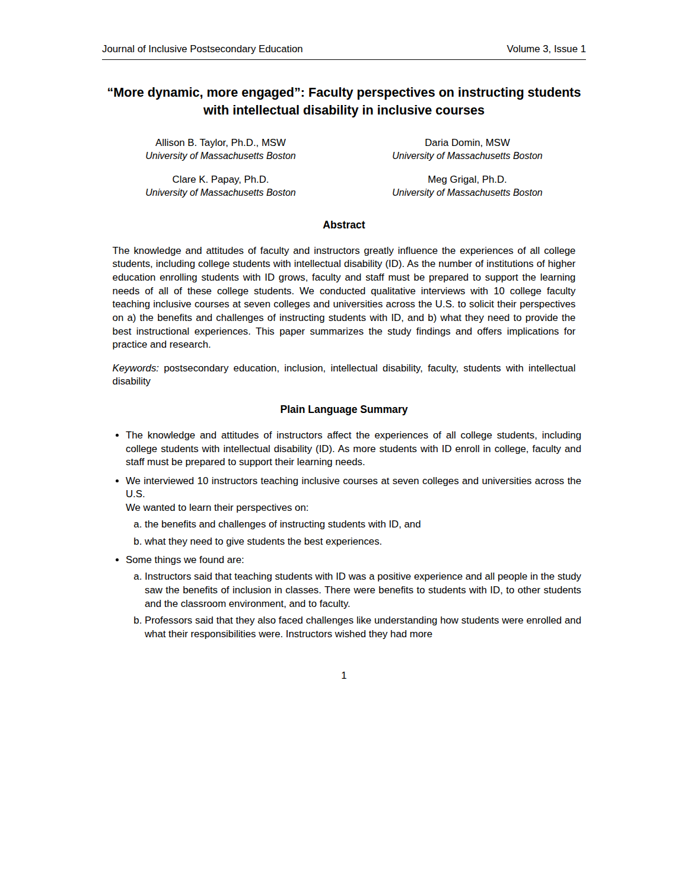Journal of Inclusive Postsecondary Education Volume 3, Issue 1
“More dynamic, more engaged”: Faculty perspectives on instructing students with intellectual disability in inclusive courses
Allison B. Taylor, Ph.D., MSW
University of Massachusetts Boston
Daria Domin, MSW
University of Massachusetts Boston
Clare K. Papay, Ph.D.
University of Massachusetts Boston
Meg Grigal, Ph.D.
University of Massachusetts Boston
Abstract
The knowledge and attitudes of faculty and instructors greatly influence the experiences of all college students, including college students with intellectual disability (ID). As the number of institutions of higher education enrolling students with ID grows, faculty and staff must be prepared to support the learning needs of all of these college students. We conducted qualitative interviews with 10 college faculty teaching inclusive courses at seven colleges and universities across the U.S. to solicit their perspectives on a) the benefits and challenges of instructing students with ID, and b) what they need to provide the best instructional experiences. This paper summarizes the study findings and offers implications for practice and research.
Keywords: postsecondary education, inclusion, intellectual disability, faculty, students with intellectual disability
Plain Language Summary
The knowledge and attitudes of instructors affect the experiences of all college students, including college students with intellectual disability (ID). As more students with ID enroll in college, faculty and staff must be prepared to support their learning needs.
We interviewed 10 instructors teaching inclusive courses at seven colleges and universities across the U.S.
We wanted to learn their perspectives on:
the benefits and challenges of instructing students with ID, and
what they need to give students the best experiences.
Some things we found are:
Instructors said that teaching students with ID was a positive experience and all people in the study saw the benefits of inclusion in classes. There were benefits to students with ID, to other students and the classroom environment, and to faculty.
Professors said that they also faced challenges like understanding how students were enrolled and what their responsibilities were. Instructors wished they had more
1